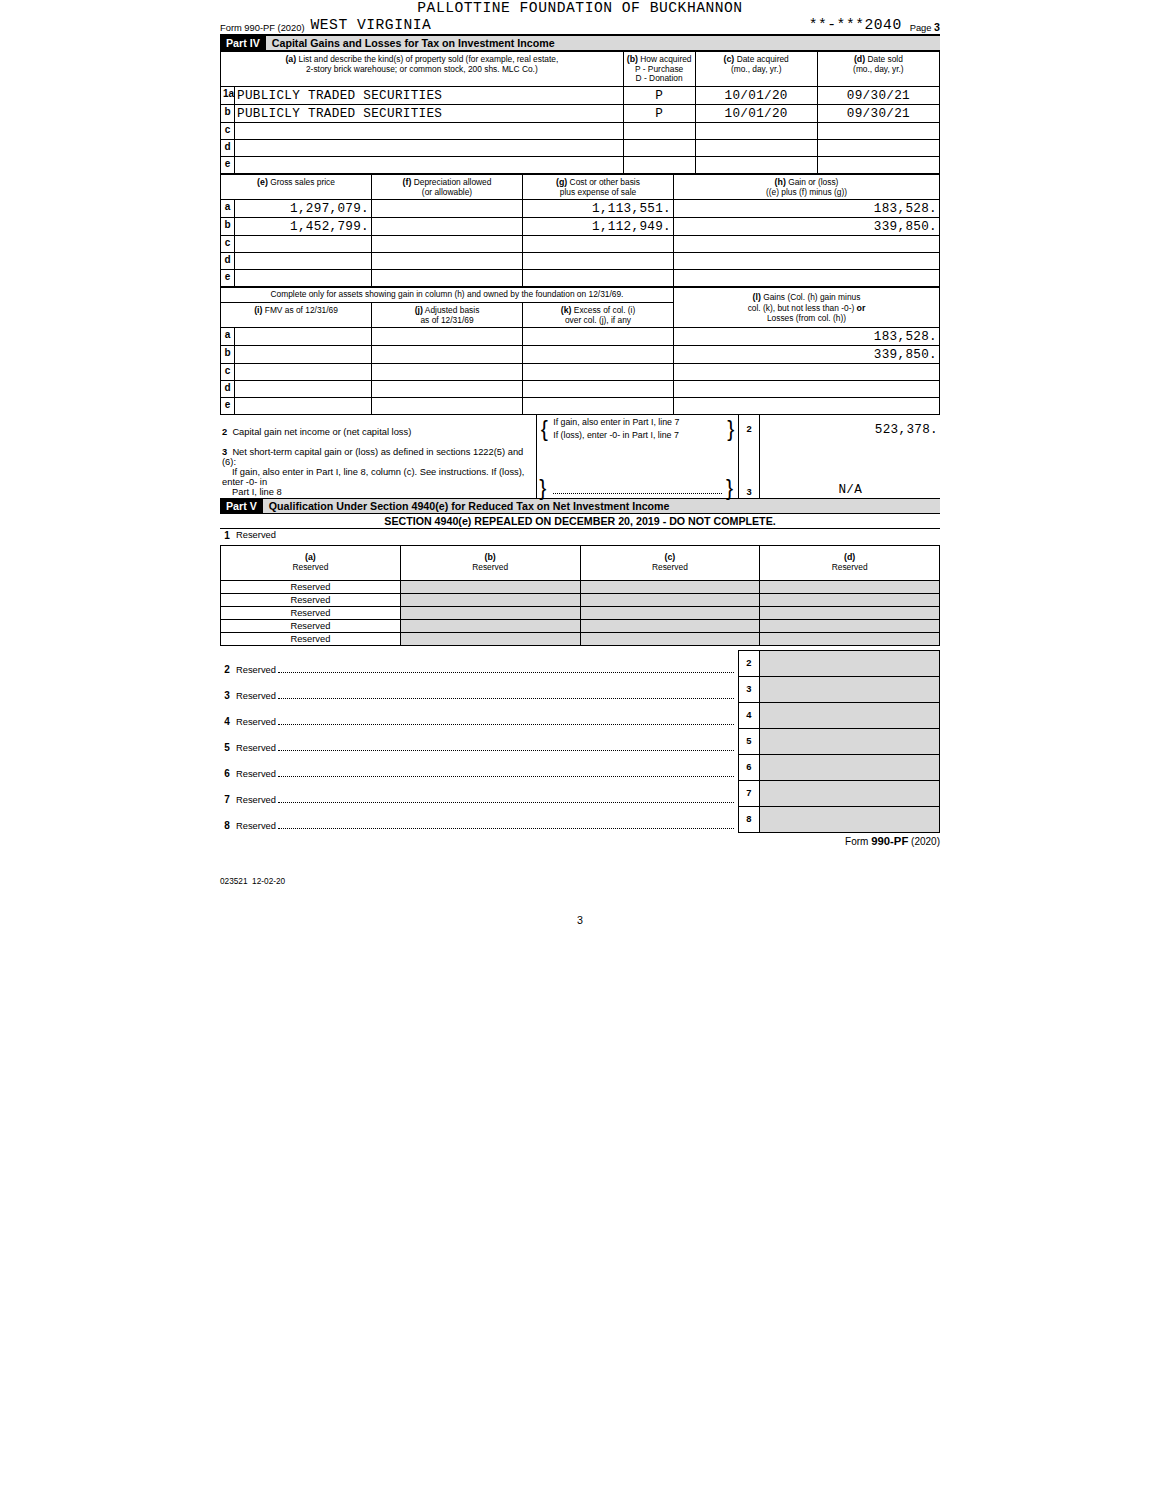PALLOTTINE FOUNDATION OF BUCKHANNON
Form 990-PF (2020)
WEST VIRGINIA
**-***2040
Page 3
Part IV
Capital Gains and Losses for Tax on Investment Income
| (a) List and describe the kind(s) of property sold (for example, real estate, 2-story brick warehouse; or common stock, 200 shs. MLC Co.) | (b) How acquired P - Purchase D - Donation | (c) Date acquired (mo., day, yr.) | (d) Date sold (mo., day, yr.) |
| 1a | PUBLICLY TRADED SECURITIES | P | 10/01/20 | 09/30/21 |
| b | PUBLICLY TRADED SECURITIES | P | 10/01/20 | 09/30/21 |
| c | | | | |
| d | | | | |
| e | | | | |
| (e) Gross sales price | (f) Depreciation allowed (or allowable) | (g) Cost or other basis plus expense of sale | (h) Gain or (loss) ((e) plus (f) minus (g)) |
| a | 1,297,079. | | 1,113,551. | 183,528. |
| b | 1,452,799. | | 1,112,949. | 339,850. |
| c | | | | |
| d | | | | |
| e | | | | |
| Complete only for assets showing gain in column (h) and owned by the foundation on 12/31/69. | (l) Gains (Col. (h) gain minus col. (k), but not less than -0-) or Losses (from col. (h)) |
| (i) FMV as of 12/31/69 | (j) Adjusted basis as of 12/31/69 | (k) Excess of col. (i) over col. (j), if any |
| a | | | | 183,528. |
| b | | | | 339,850. |
| c | | | | |
| d | | | | |
| e | | | | |
| 2 Capital gain net income or (net capital loss) | { | If gain, also enter in Part I, line 7 If (loss), enter -0- in Part I, line 7 | } | 2 | 523,378. |
| 3 Net short-term capital gain or (loss) as defined in sections 1222(5) and (6): If gain, also enter in Part I, line 8, column (c). See instructions. If (loss), enter -0- in Part I, line 8 | } | | } | 3 | N/A |
Part V
Qualification Under Section 4940(e) for Reduced Tax on Net Investment Income
SECTION 4940(e) REPEALED ON DECEMBER 20, 2019 - DO NOT COMPLETE.
| 1 | Reserved |
| (a) Reserved | (b) Reserved | (c) Reserved | (d) Reserved |
| Reserved | | | |
| Reserved | | | |
| Reserved | | | |
| Reserved | | | |
| Reserved | | | |
| 2 | Reserved | 2 | |
| 3 | Reserved | 3 | |
| 4 | Reserved | 4 | |
| 5 | Reserved | 5 | |
| 6 | Reserved | 6 | |
| 7 | Reserved | 7 | |
| 8 | Reserved | 8 | |
Form 990-PF (2020)
023521 12-02-20
3